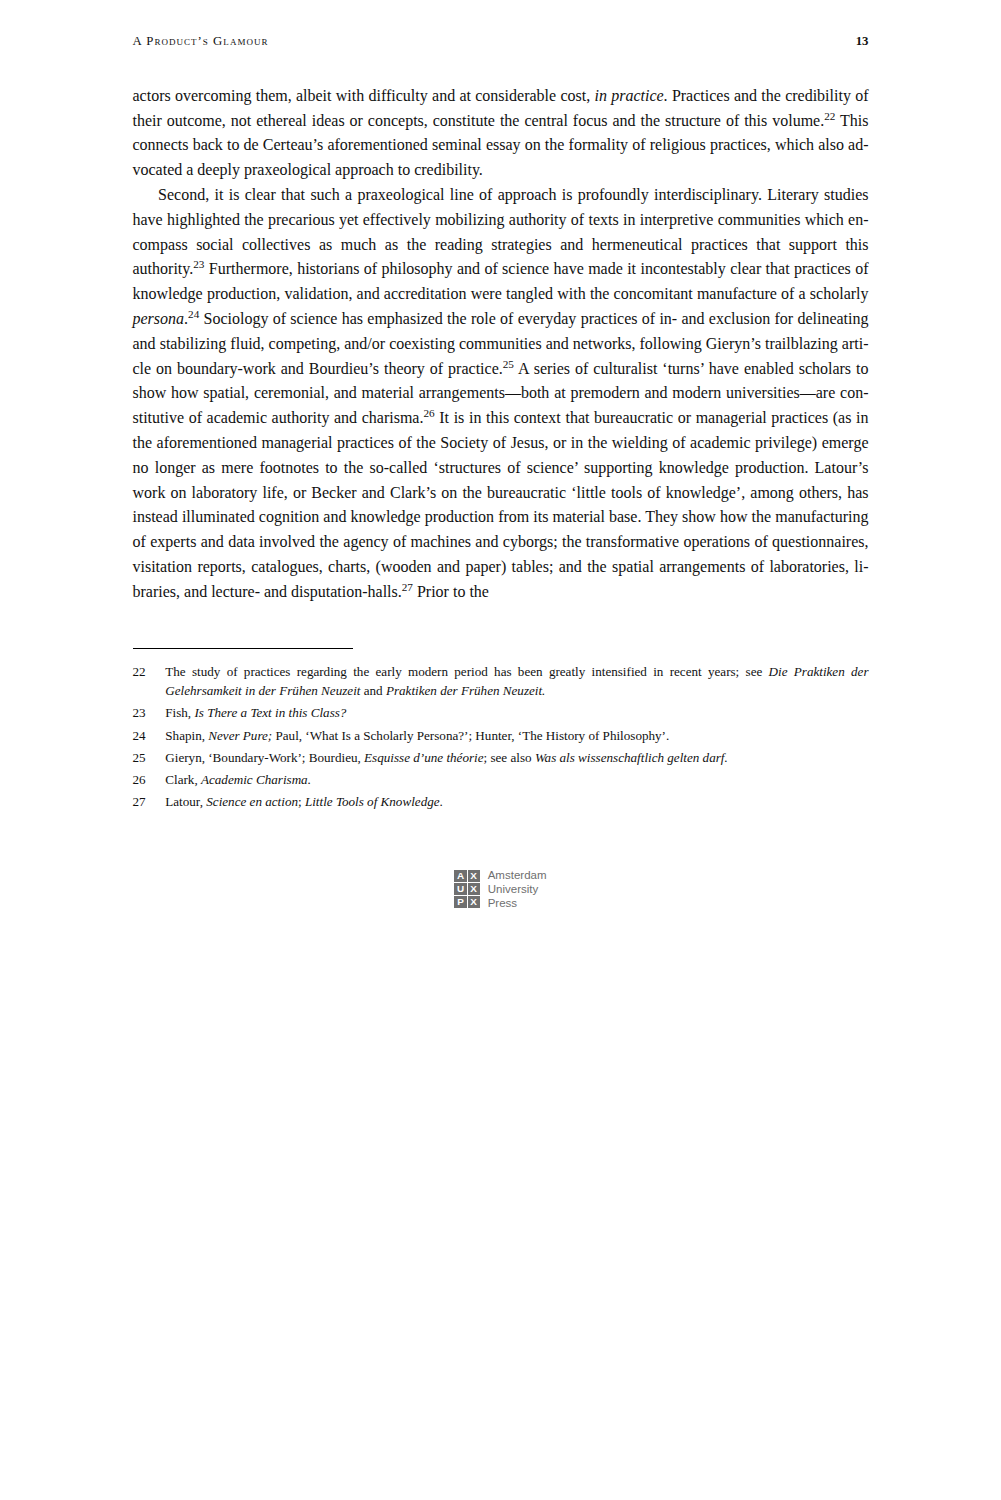A Product’s Glamour 13
actors overcoming them, albeit with difficulty and at considerable cost, in practice. Practices and the credibility of their outcome, not ethereal ideas or concepts, constitute the central focus and the structure of this volume.22 This connects back to de Certeau’s aforementioned seminal essay on the formality of religious practices, which also advocated a deeply praxeological approach to credibility.
Second, it is clear that such a praxeological line of approach is profoundly interdisciplinary. Literary studies have highlighted the precarious yet effectively mobilizing authority of texts in interpretive communities which encompass social collectives as much as the reading strategies and hermeneutical practices that support this authority.23 Furthermore, historians of philosophy and of science have made it incontestably clear that practices of knowledge production, validation, and accreditation were tangled with the concomitant manufacture of a scholarly persona.24 Sociology of science has emphasized the role of everyday practices of in- and exclusion for delineating and stabilizing fluid, competing, and/or coexisting communities and networks, following Gieryn’s trailblazing article on boundary-work and Bourdieu’s theory of practice.25 A series of culturalist ‘turns’ have enabled scholars to show how spatial, ceremonial, and material arrangements—both at premodern and modern universities—are constitutive of academic authority and charisma.26 It is in this context that bureaucratic or managerial practices (as in the aforementioned managerial practices of the Society of Jesus, or in the wielding of academic privilege) emerge no longer as mere footnotes to the so-called ‘structures of science’ supporting knowledge production. Latour’s work on laboratory life, or Becker and Clark’s on the bureaucratic ‘little tools of knowledge’, among others, has instead illuminated cognition and knowledge production from its material base. They show how the manufacturing of experts and data involved the agency of machines and cyborgs; the transformative operations of questionnaires, visitation reports, catalogues, charts, (wooden and paper) tables; and the spatial arrangements of laboratories, libraries, and lecture- and disputation-halls.27 Prior to the
22 The study of practices regarding the early modern period has been greatly intensified in recent years; see Die Praktiken der Gelehrsamkeit in der Frühen Neuzeit and Praktiken der Frühen Neuzeit.
23 Fish, Is There a Text in this Class?
24 Shapin, Never Pure; Paul, ‘What Is a Scholarly Persona?’; Hunter, ‘The History of Philosophy’.
25 Gieryn, ‘Boundary-Work’; Bourdieu, Esquisse d’une théorie; see also Was als wissenschaftlich gelten darf.
26 Clark, Academic Charisma.
27 Latour, Science en action; Little Tools of Knowledge.
AX UX PX
Amsterdam
University
Press